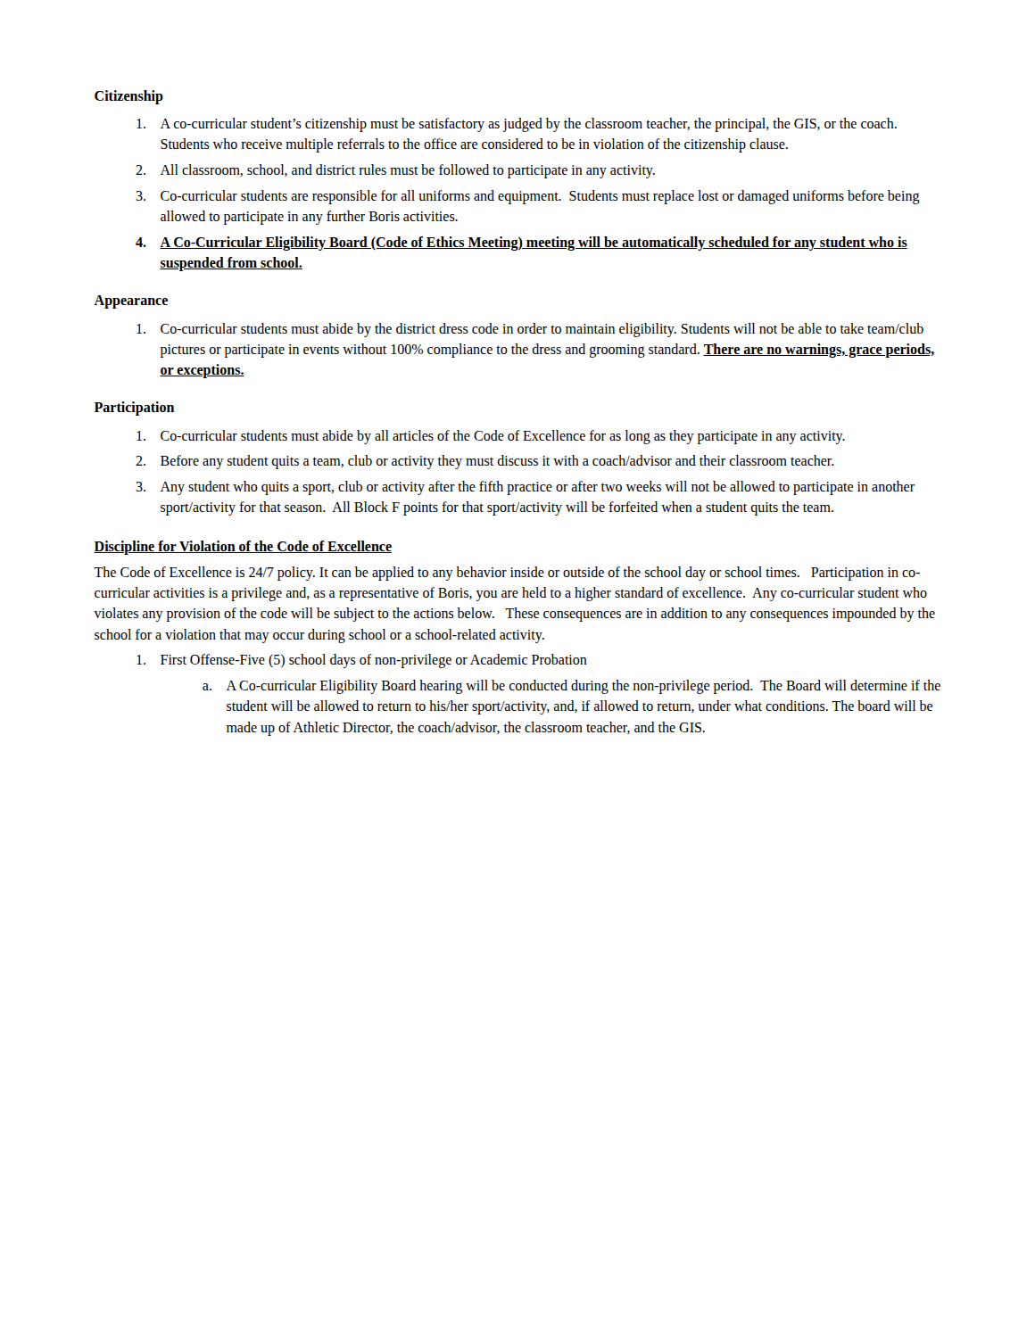Citizenship
A co-curricular student’s citizenship must be satisfactory as judged by the classroom teacher, the principal, the GIS, or the coach. Students who receive multiple referrals to the office are considered to be in violation of the citizenship clause.
All classroom, school, and district rules must be followed to participate in any activity.
Co-curricular students are responsible for all uniforms and equipment. Students must replace lost or damaged uniforms before being allowed to participate in any further Boris activities.
A Co-Curricular Eligibility Board (Code of Ethics Meeting) meeting will be automatically scheduled for any student who is suspended from school.
Appearance
Co-curricular students must abide by the district dress code in order to maintain eligibility. Students will not be able to take team/club pictures or participate in events without 100% compliance to the dress and grooming standard. There are no warnings, grace periods, or exceptions.
Participation
Co-curricular students must abide by all articles of the Code of Excellence for as long as they participate in any activity.
Before any student quits a team, club or activity they must discuss it with a coach/advisor and their classroom teacher.
Any student who quits a sport, club or activity after the fifth practice or after two weeks will not be allowed to participate in another sport/activity for that season. All Block F points for that sport/activity will be forfeited when a student quits the team.
Discipline for Violation of the Code of Excellence
The Code of Excellence is 24/7 policy. It can be applied to any behavior inside or outside of the school day or school times. Participation in co-curricular activities is a privilege and, as a representative of Boris, you are held to a higher standard of excellence. Any co-curricular student who violates any provision of the code will be subject to the actions below. These consequences are in addition to any consequences impounded by the school for a violation that may occur during school or a school-related activity.
First Offense-Five (5) school days of non-privilege or Academic Probation
A Co-curricular Eligibility Board hearing will be conducted during the non-privilege period. The Board will determine if the student will be allowed to return to his/her sport/activity, and, if allowed to return, under what conditions. The board will be made up of Athletic Director, the coach/advisor, the classroom teacher, and the GIS.